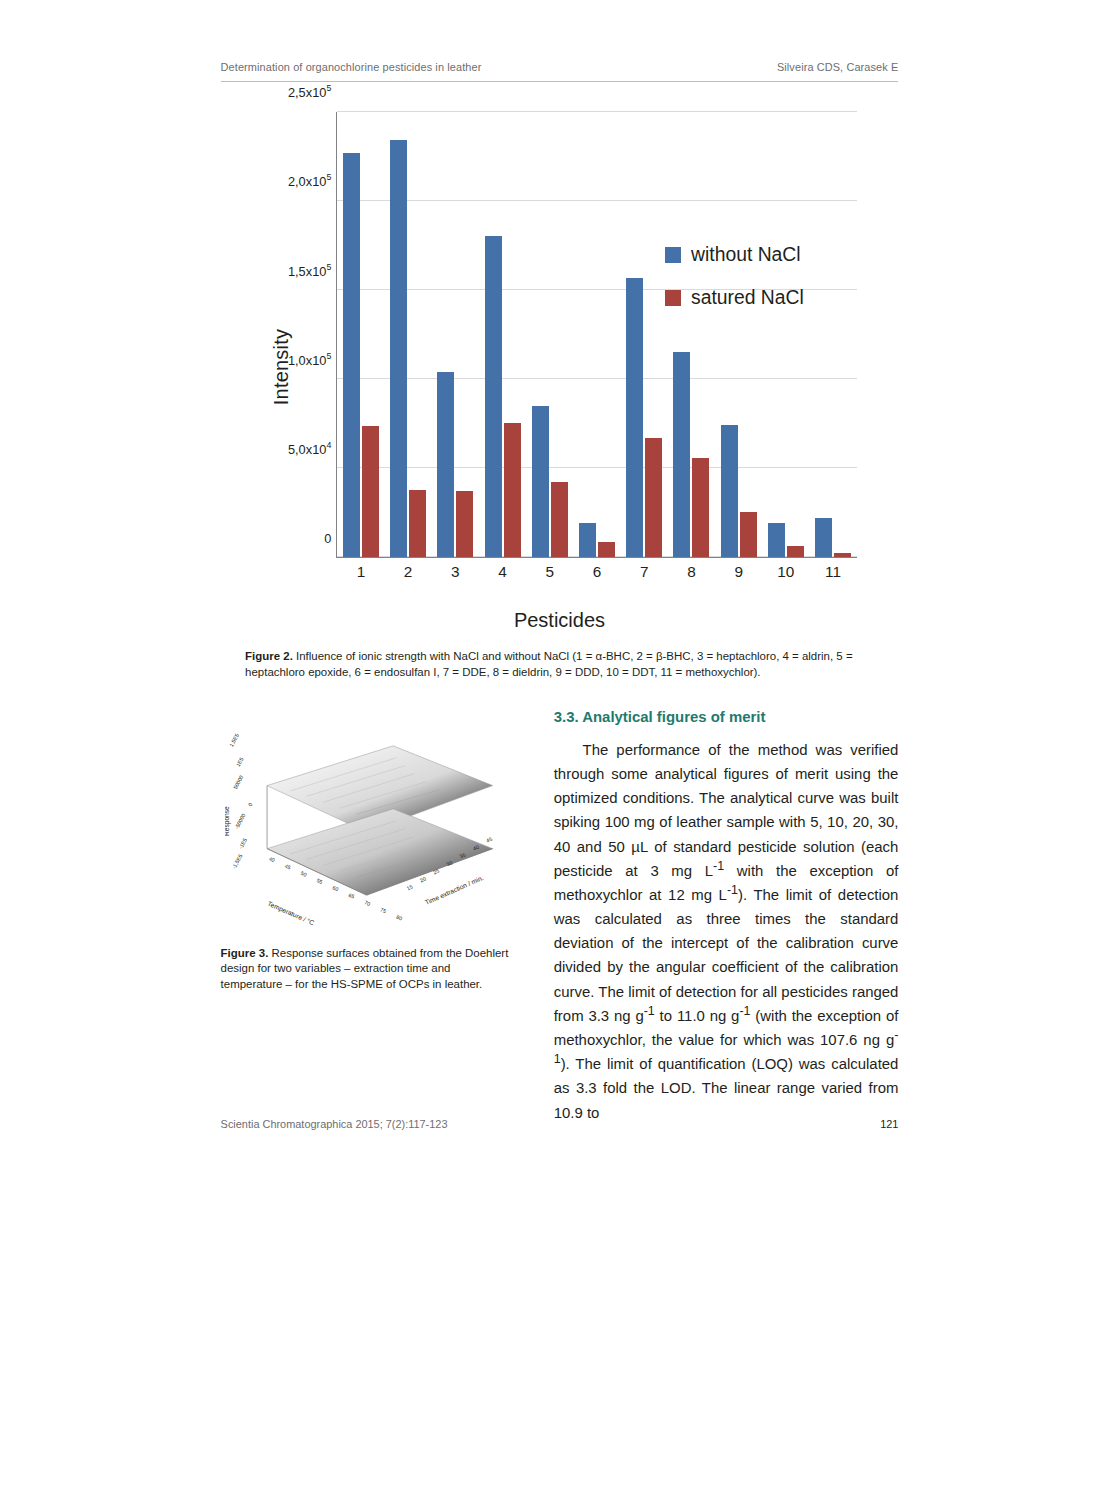Determination of organochlorine pesticides in leather
Silveira CDS, Carasek E
Intensity
0
5,0x104
1,0x105
1,5x105
2,0x105
2,5x105
without NaCl
satured NaCl
1
2
3
4
5
6
7
8
9
10
11
Pesticides
Figure 2. Influence of ionic strength with NaCl and without NaCl (1 = α-BHC, 2 = β-BHC, 3 = heptachloro, 4 = aldrin, 5 = heptachloro epoxide, 6 = endosulfan I, 7 = DDE, 8 = dieldrin, 9 = DDD, 10 = DDT, 11 = methoxychlor).
1,5E5 1E5 50000 0 -50000 -1E5 -1,5E5 Response 40 45 50 55 60 65 70 75 80 Temperature / °C 45 40 35 30 25 20 15 Time extraction / min.
Figure 3. Response surfaces obtained from the Doehlert design for two variables – extraction time and temperature – for the HS-SPME of OCPs in leather.
3.3. Analytical figures of merit
The performance of the method was verified through some analytical figures of merit using the optimized conditions. The analytical curve was built spiking 100 mg of leather sample with 5, 10, 20, 30, 40 and 50 µL of standard pesticide solution (each pesticide at 3 mg L-1 with the exception of methoxychlor at 12 mg L-1). The limit of detection was calculated as three times the standard deviation of the intercept of the calibration curve divided by the angular coefficient of the calibration curve. The limit of detection for all pesticides ranged from 3.3 ng g-1 to 11.0 ng g-1 (with the exception of methoxychlor, the value for which was 107.6 ng g-1). The limit of quantification (LOQ) was calculated as 3.3 fold the LOD. The linear range varied from 10.9 to
Scientia Chromatographica 2015; 7(2):117-123
121